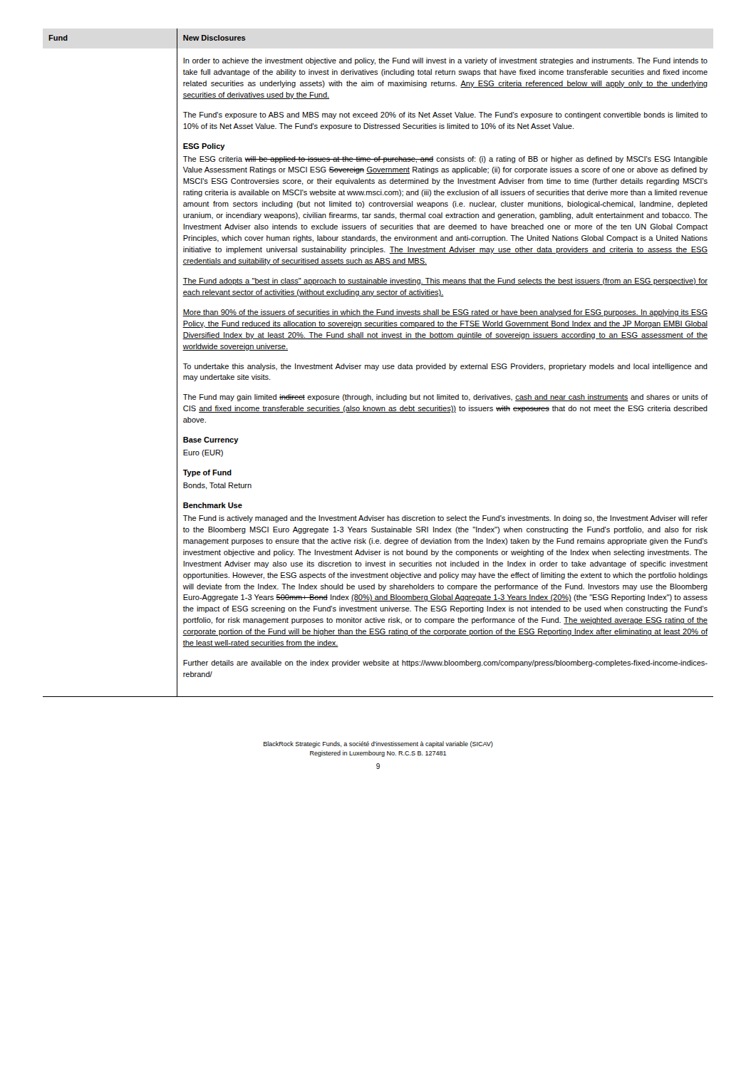| Fund | New Disclosures |
| --- | --- |
| | In order to achieve the investment objective and policy, the Fund will invest in a variety of investment strategies and instruments. The Fund intends to take full advantage of the ability to invest in derivatives (including total return swaps that have fixed income transferable securities and fixed income related securities as underlying assets) with the aim of maximising returns. Any ESG criteria referenced below will apply only to the underlying securities of derivatives used by the Fund. The Fund's exposure to ABS and MBS may not exceed 20% of its Net Asset Value. The Fund's exposure to contingent convertible bonds is limited to 10% of its Net Asset Value. The Fund's exposure to Distressed Securities is limited to 10% of its Net Asset Value. ESG Policy The ESG criteria will be applied to issues at the time of purchase, and consists of: (i) a rating of BB or higher as defined by MSCI's ESG Intangible Value Assessment Ratings or MSCI ESG Sovereign Government Ratings as applicable; (ii) for corporate issues a score of one or above as defined by MSCI's ESG Controversies score, or their equivalents as determined by the Investment Adviser from time to time (further details regarding MSCI's rating criteria is available on MSCI's website at www.msci.com); and (iii) the exclusion of all issuers of securities that derive more than a limited revenue amount from sectors including (but not limited to) controversial weapons (i.e. nuclear, cluster munitions, biological-chemical, landmine, depleted uranium, or incendiary weapons), civilian firearms, tar sands, thermal coal extraction and generation, gambling, adult entertainment and tobacco. The Investment Adviser also intends to exclude issuers of securities that are deemed to have breached one or more of the ten UN Global Compact Principles, which cover human rights, labour standards, the environment and anti-corruption. The United Nations Global Compact is a United Nations initiative to implement universal sustainability principles. The Investment Adviser may use other data providers and criteria to assess the ESG credentials and suitability of securitised assets such as ABS and MBS. The Fund adopts a "best in class" approach to sustainable investing. This means that the Fund selects the best issuers (from an ESG perspective) for each relevant sector of activities (without excluding any sector of activities). More than 90% of the issuers of securities in which the Fund invests shall be ESG rated or have been analysed for ESG purposes. In applying its ESG Policy, the Fund reduced its allocation to sovereign securities compared to the FTSE World Government Bond Index and the JP Morgan EMBI Global Diversified Index by at least 20%. The Fund shall not invest in the bottom quintile of sovereign issuers according to an ESG assessment of the worldwide sovereign universe. To undertake this analysis, the Investment Adviser may use data provided by external ESG Providers, proprietary models and local intelligence and may undertake site visits. The Fund may gain limited indirect exposure (through, including but not limited to, derivatives, cash and near cash instruments and shares or units of CIS and fixed income transferable securities (also known as debt securities)) to issuers with exposures that do not meet the ESG criteria described above. Base Currency Euro (EUR) Type of Fund Bonds, Total Return Benchmark Use The Fund is actively managed and the Investment Adviser has discretion to select the Fund's investments. In doing so, the Investment Adviser will refer to the Bloomberg MSCI Euro Aggregate 1-3 Years Sustainable SRI Index (the "Index") when constructing the Fund's portfolio, and also for risk management purposes to ensure that the active risk (i.e. degree of deviation from the Index) taken by the Fund remains appropriate given the Fund's investment objective and policy. The Investment Adviser is not bound by the components or weighting of the Index when selecting investments. The Investment Adviser may also use its discretion to invest in securities not included in the Index in order to take advantage of specific investment opportunities. However, the ESG aspects of the investment objective and policy may have the effect of limiting the extent to which the portfolio holdings will deviate from the Index. The Index should be used by shareholders to compare the performance of the Fund. Investors may use the Bloomberg Euro-Aggregate 1-3 Years 500mm+ Bond Index (80%) and Bloomberg Global Aggregate 1-3 Years Index (20%) (the "ESG Reporting Index") to assess the impact of ESG screening on the Fund's investment universe. The ESG Reporting Index is not intended to be used when constructing the Fund's portfolio, for risk management purposes to monitor active risk, or to compare the performance of the Fund. The weighted average ESG rating of the corporate portion of the Fund will be higher than the ESG rating of the corporate portion of the ESG Reporting Index after eliminating at least 20% of the least well-rated securities from the index. Further details are available on the index provider website at https://www.bloomberg.com/company/press/bloomberg-completes-fixed-income-indices-rebrand/ |
BlackRock Strategic Funds, a société d'investissement à capital variable (SICAV)
Registered in Luxembourg No. R.C.S B. 127481
9